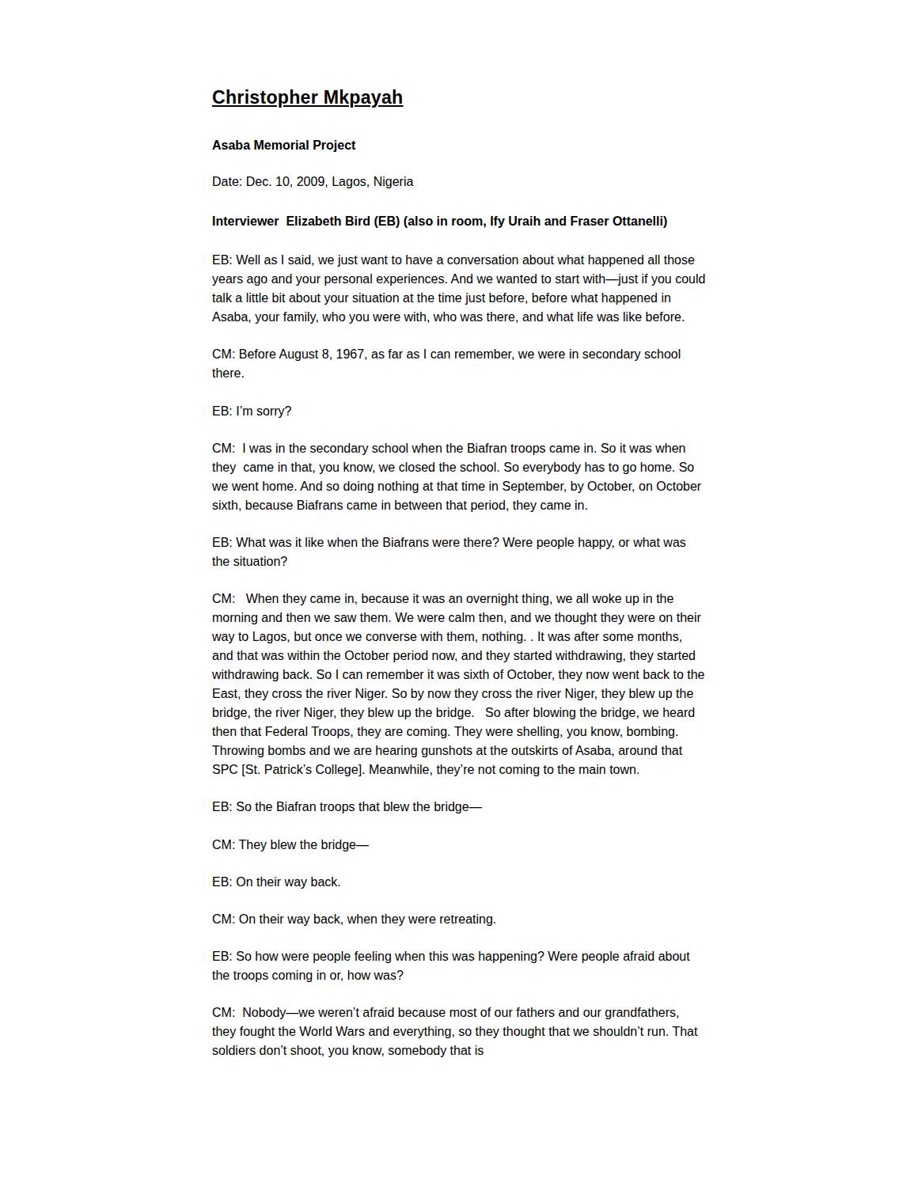Christopher Mkpayah
Asaba Memorial Project
Date: Dec. 10, 2009, Lagos, Nigeria
Interviewer Elizabeth Bird (EB) (also in room, Ify Uraih and Fraser Ottanelli)
EB: Well as I said, we just want to have a conversation about what happened all those years ago and your personal experiences. And we wanted to start with—just if you could talk a little bit about your situation at the time just before, before what happened in Asaba, your family, who you were with, who was there, and what life was like before.
CM: Before August 8, 1967, as far as I can remember, we were in secondary school there.
EB: I’m sorry?
CM: I was in the secondary school when the Biafran troops came in. So it was when they came in that, you know, we closed the school. So everybody has to go home. So we went home. And so doing nothing at that time in September, by October, on October sixth, because Biafrans came in between that period, they came in.
EB: What was it like when the Biafrans were there? Were people happy, or what was the situation?
CM: When they came in, because it was an overnight thing, we all woke up in the morning and then we saw them. We were calm then, and we thought they were on their way to Lagos, but once we converse with them, nothing. . It was after some months, and that was within the October period now, and they started withdrawing, they started withdrawing back. So I can remember it was sixth of October, they now went back to the East, they cross the river Niger. So by now they cross the river Niger, they blew up the bridge, the river Niger, they blew up the bridge. So after blowing the bridge, we heard then that Federal Troops, they are coming. They were shelling, you know, bombing. Throwing bombs and we are hearing gunshots at the outskirts of Asaba, around that SPC [St. Patrick’s College]. Meanwhile, they’re not coming to the main town.
EB: So the Biafran troops that blew the bridge—
CM: They blew the bridge—
EB: On their way back.
CM: On their way back, when they were retreating.
EB: So how were people feeling when this was happening? Were people afraid about
the troops coming in or, how was?
CM: Nobody—we weren’t afraid because most of our fathers and our grandfathers, they fought the World Wars and everything, so they thought that we shouldn’t run. That soldiers don’t shoot, you know, somebody that is